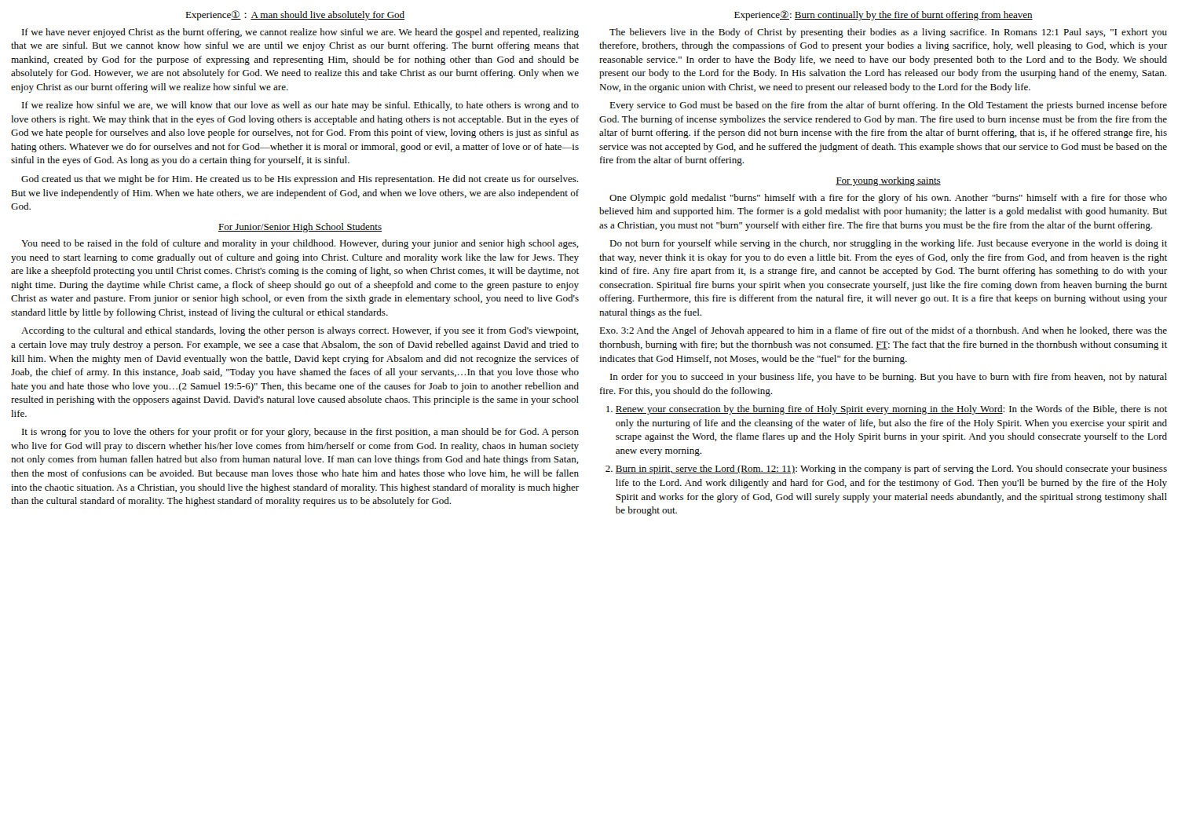Experience①：A man should live absolutely for God
If we have never enjoyed Christ as the burnt offering, we cannot realize how sinful we are. We heard the gospel and repented, realizing that we are sinful. But we cannot know how sinful we are until we enjoy Christ as our burnt offering. The burnt offering means that mankind, created by God for the purpose of expressing and representing Him, should be for nothing other than God and should be absolutely for God. However, we are not absolutely for God. We need to realize this and take Christ as our burnt offering. Only when we enjoy Christ as our burnt offering will we realize how sinful we are.
If we realize how sinful we are, we will know that our love as well as our hate may be sinful. Ethically, to hate others is wrong and to love others is right. We may think that in the eyes of God loving others is acceptable and hating others is not acceptable. But in the eyes of God we hate people for ourselves and also love people for ourselves, not for God. From this point of view, loving others is just as sinful as hating others. Whatever we do for ourselves and not for God—whether it is moral or immoral, good or evil, a matter of love or of hate—is sinful in the eyes of God. As long as you do a certain thing for yourself, it is sinful.
God created us that we might be for Him. He created us to be His expression and His representation. He did not create us for ourselves. But we live independently of Him. When we hate others, we are independent of God, and when we love others, we are also independent of God.
For Junior/Senior High School Students
You need to be raised in the fold of culture and morality in your childhood. However, during your junior and senior high school ages, you need to start learning to come gradually out of culture and going into Christ. Culture and morality work like the law for Jews. They are like a sheepfold protecting you until Christ comes. Christ's coming is the coming of light, so when Christ comes, it will be daytime, not night time. During the daytime while Christ came, a flock of sheep should go out of a sheepfold and come to the green pasture to enjoy Christ as water and pasture. From junior or senior high school, or even from the sixth grade in elementary school, you need to live God's standard little by little by following Christ, instead of living the cultural or ethical standards.
According to the cultural and ethical standards, loving the other person is always correct. However, if you see it from God's viewpoint, a certain love may truly destroy a person. For example, we see a case that Absalom, the son of David rebelled against David and tried to kill him. When the mighty men of David eventually won the battle, David kept crying for Absalom and did not recognize the services of Joab, the chief of army. In this instance, Joab said, "Today you have shamed the faces of all your servants,…In that you love those who hate you and hate those who love you…(2 Samuel 19:5-6)" Then, this became one of the causes for Joab to join to another rebellion and resulted in perishing with the opposers against David. David's natural love caused absolute chaos. This principle is the same in your school life.
It is wrong for you to love the others for your profit or for your glory, because in the first position, a man should be for God. A person who live for God will pray to discern whether his/her love comes from him/herself or come from God. In reality, chaos in human society not only comes from human fallen hatred but also from human natural love. If man can love things from God and hate things from Satan, then the most of confusions can be avoided. But because man loves those who hate him and hates those who love him, he will be fallen into the chaotic situation. As a Christian, you should live the highest standard of morality. This highest standard of morality is much higher than the cultural standard of morality. The highest standard of morality requires us to be absolutely for God.
Experience②: Burn continually by the fire of burnt offering from heaven
The believers live in the Body of Christ by presenting their bodies as a living sacrifice. In Romans 12:1 Paul says, "I exhort you therefore, brothers, through the compassions of God to present your bodies a living sacrifice, holy, well pleasing to God, which is your reasonable service." In order to have the Body life, we need to have our body presented both to the Lord and to the Body. We should present our body to the Lord for the Body. In His salvation the Lord has released our body from the usurping hand of the enemy, Satan. Now, in the organic union with Christ, we need to present our released body to the Lord for the Body life.
Every service to God must be based on the fire from the altar of burnt offering. In the Old Testament the priests burned incense before God. The burning of incense symbolizes the service rendered to God by man. The fire used to burn incense must be from the fire from the altar of burnt offering. if the person did not burn incense with the fire from the altar of burnt offering, that is, if he offered strange fire, his service was not accepted by God, and he suffered the judgment of death. This example shows that our service to God must be based on the fire from the altar of burnt offering.
For young working saints
One Olympic gold medalist "burns" himself with a fire for the glory of his own. Another "burns" himself with a fire for those who believed him and supported him. The former is a gold medalist with poor humanity; the latter is a gold medalist with good humanity. But as a Christian, you must not "burn" yourself with either fire. The fire that burns you must be the fire from the altar of the burnt offering.
Do not burn for yourself while serving in the church, nor struggling in the working life. Just because everyone in the world is doing it that way, never think it is okay for you to do even a little bit. From the eyes of God, only the fire from God, and from heaven is the right kind of fire. Any fire apart from it, is a strange fire, and cannot be accepted by God. The burnt offering has something to do with your consecration. Spiritual fire burns your spirit when you consecrate yourself, just like the fire coming down from heaven burning the burnt offering. Furthermore, this fire is different from the natural fire, it will never go out. It is a fire that keeps on burning without using your natural things as the fuel.
Exo. 3:2 And the Angel of Jehovah appeared to him in a flame of fire out of the midst of a thornbush. And when he looked, there was the thornbush, burning with fire; but the thornbush was not consumed. FT: The fact that the fire burned in the thornbush without consuming it indicates that God Himself, not Moses, would be the "fuel" for the burning.
In order for you to succeed in your business life, you have to be burning. But you have to burn with fire from heaven, not by natural fire. For this, you should do the following.
Renew your consecration by the burning fire of Holy Spirit every morning in the Holy Word: In the Words of the Bible, there is not only the nurturing of life and the cleansing of the water of life, but also the fire of the Holy Spirit. When you exercise your spirit and scrape against the Word, the flame flares up and the Holy Spirit burns in your spirit. And you should consecrate yourself to the Lord anew every morning.
Burn in spirit, serve the Lord (Rom. 12: 11): Working in the company is part of serving the Lord. You should consecrate your business life to the Lord. And work diligently and hard for God, and for the testimony of God. Then you'll be burned by the fire of the Holy Spirit and works for the glory of God, God will surely supply your material needs abundantly, and the spiritual strong testimony shall be brought out.